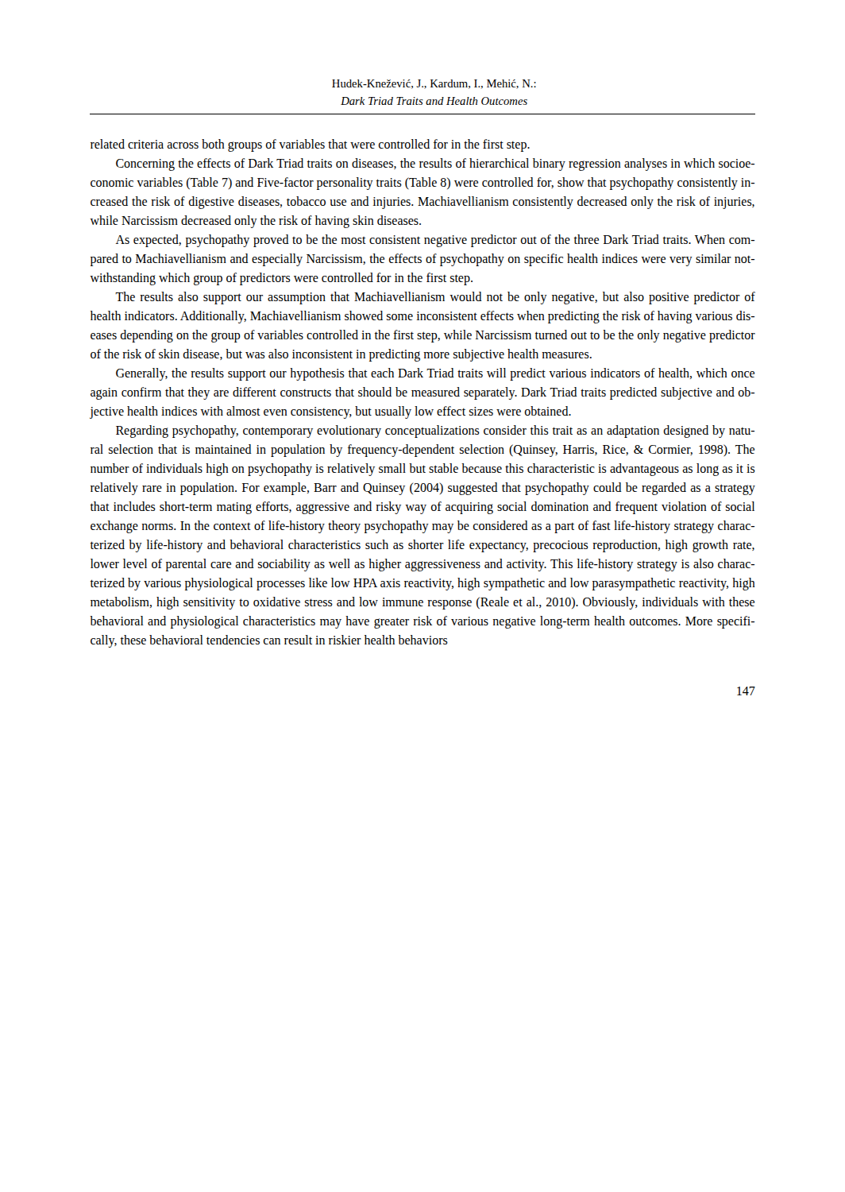Hudek-Knežević, J., Kardum, I., Mehić, N.:
Dark Triad Traits and Health Outcomes
related criteria across both groups of variables that were controlled for in the first step.
Concerning the effects of Dark Triad traits on diseases, the results of hierarchical binary regression analyses in which socioeconomic variables (Table 7) and Five-factor personality traits (Table 8) were controlled for, show that psychopathy consistently increased the risk of digestive diseases, tobacco use and injuries. Machiavellianism consistently decreased only the risk of injuries, while Narcissism decreased only the risk of having skin diseases.
As expected, psychopathy proved to be the most consistent negative predictor out of the three Dark Triad traits. When compared to Machiavellianism and especially Narcissism, the effects of psychopathy on specific health indices were very similar notwithstanding which group of predictors were controlled for in the first step.
The results also support our assumption that Machiavellianism would not be only negative, but also positive predictor of health indicators. Additionally, Machiavellianism showed some inconsistent effects when predicting the risk of having various diseases depending on the group of variables controlled in the first step, while Narcissism turned out to be the only negative predictor of the risk of skin disease, but was also inconsistent in predicting more subjective health measures.
Generally, the results support our hypothesis that each Dark Triad traits will predict various indicators of health, which once again confirm that they are different constructs that should be measured separately. Dark Triad traits predicted subjective and objective health indices with almost even consistency, but usually low effect sizes were obtained.
Regarding psychopathy, contemporary evolutionary conceptualizations consider this trait as an adaptation designed by natural selection that is maintained in population by frequency-dependent selection (Quinsey, Harris, Rice, & Cormier, 1998). The number of individuals high on psychopathy is relatively small but stable because this characteristic is advantageous as long as it is relatively rare in population. For example, Barr and Quinsey (2004) suggested that psychopathy could be regarded as a strategy that includes short-term mating efforts, aggressive and risky way of acquiring social domination and frequent violation of social exchange norms. In the context of life-history theory psychopathy may be considered as a part of fast life-history strategy characterized by life-history and behavioral characteristics such as shorter life expectancy, precocious reproduction, high growth rate, lower level of parental care and sociability as well as higher aggressiveness and activity. This life-history strategy is also characterized by various physiological processes like low HPA axis reactivity, high sympathetic and low parasympathetic reactivity, high metabolism, high sensitivity to oxidative stress and low immune response (Reale et al., 2010). Obviously, individuals with these behavioral and physiological characteristics may have greater risk of various negative long-term health outcomes. More specifically, these behavioral tendencies can result in riskier health behaviors
147